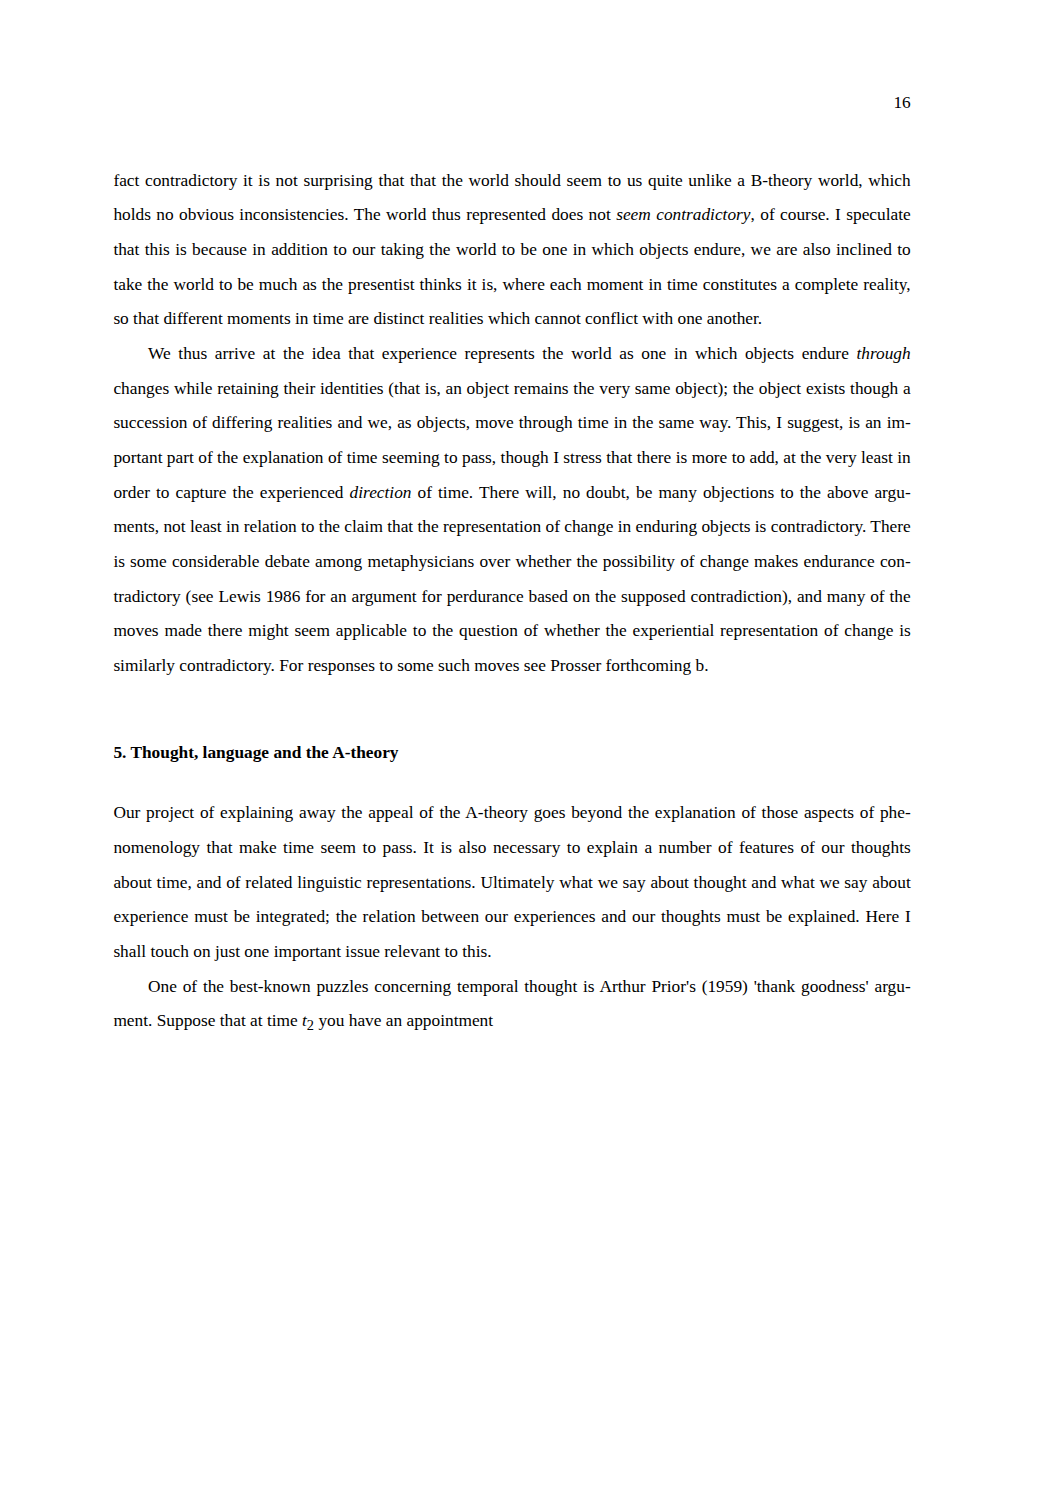16
fact contradictory it is not surprising that that the world should seem to us quite unlike a B-theory world, which holds no obvious inconsistencies. The world thus represented does not seem contradictory, of course. I speculate that this is because in addition to our taking the world to be one in which objects endure, we are also inclined to take the world to be much as the presentist thinks it is, where each moment in time constitutes a complete reality, so that different moments in time are distinct realities which cannot conflict with one another.
We thus arrive at the idea that experience represents the world as one in which objects endure through changes while retaining their identities (that is, an object remains the very same object); the object exists though a succession of differing realities and we, as objects, move through time in the same way. This, I suggest, is an important part of the explanation of time seeming to pass, though I stress that there is more to add, at the very least in order to capture the experienced direction of time. There will, no doubt, be many objections to the above arguments, not least in relation to the claim that the representation of change in enduring objects is contradictory. There is some considerable debate among metaphysicians over whether the possibility of change makes endurance contradictory (see Lewis 1986 for an argument for perdurance based on the supposed contradiction), and many of the moves made there might seem applicable to the question of whether the experiential representation of change is similarly contradictory. For responses to some such moves see Prosser forthcoming b.
5. Thought, language and the A-theory
Our project of explaining away the appeal of the A-theory goes beyond the explanation of those aspects of phenomenology that make time seem to pass. It is also necessary to explain a number of features of our thoughts about time, and of related linguistic representations. Ultimately what we say about thought and what we say about experience must be integrated; the relation between our experiences and our thoughts must be explained. Here I shall touch on just one important issue relevant to this.
One of the best-known puzzles concerning temporal thought is Arthur Prior's (1959) 'thank goodness' argument. Suppose that at time t2 you have an appointment